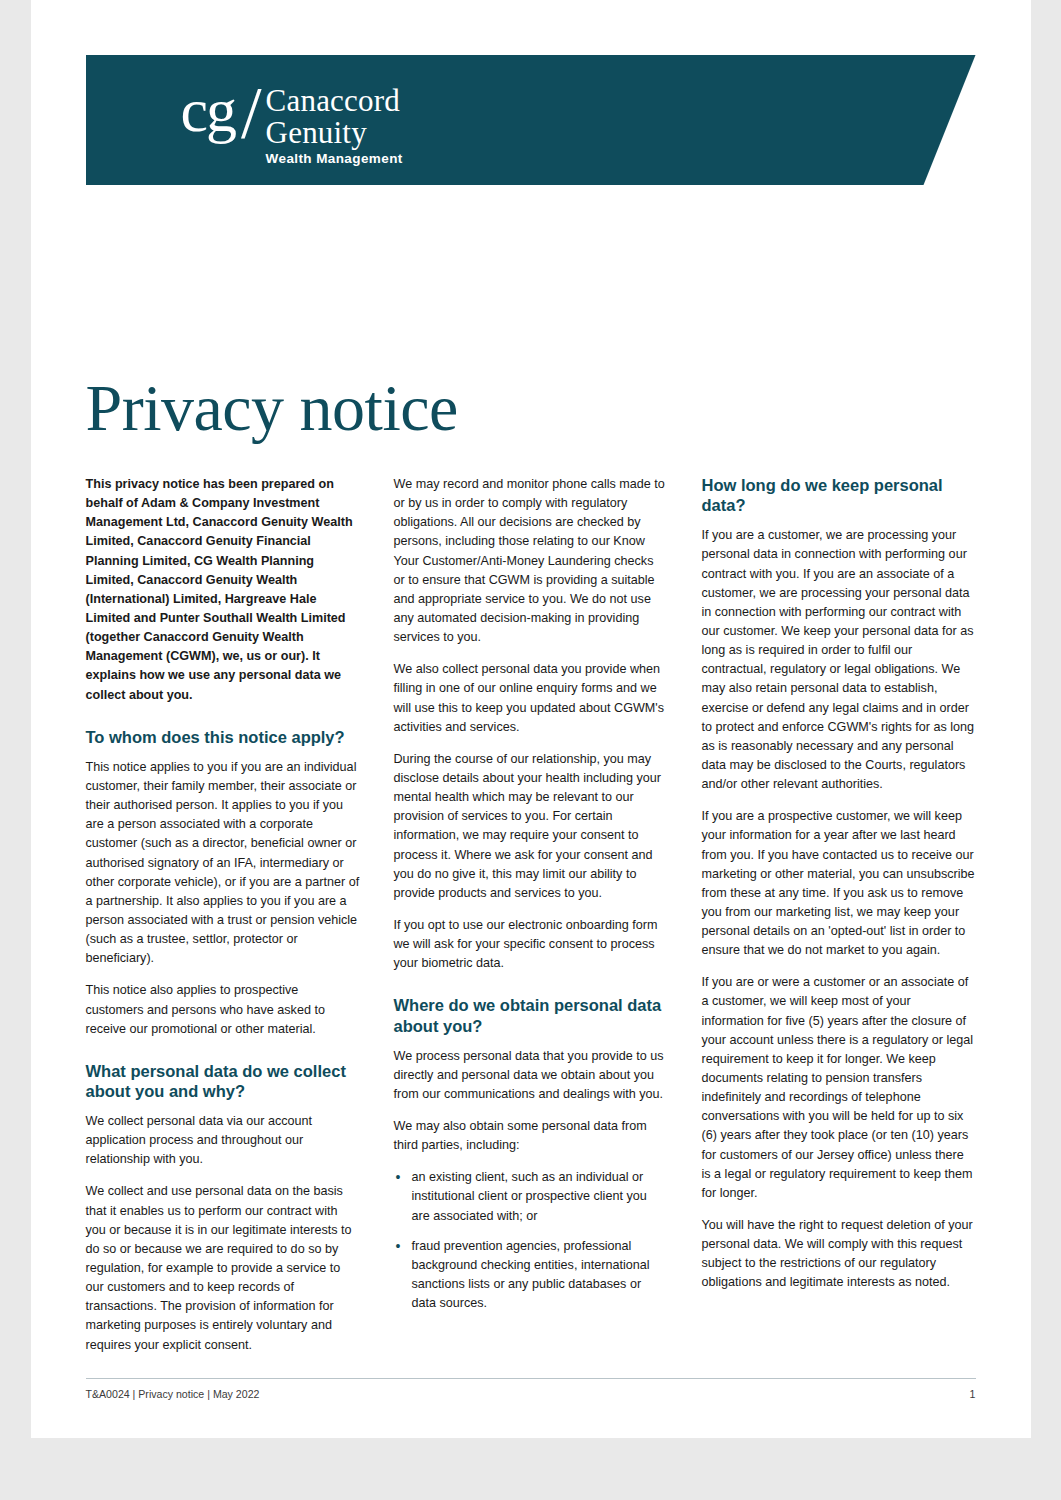cg/
Canaccord
Genuity
Wealth Management
Privacy notice
This privacy notice has been prepared on behalf of Adam & Company Investment Management Ltd, Canaccord Genuity Wealth Limited, Canaccord Genuity Financial Planning Limited, CG Wealth Planning Limited, Canaccord Genuity Wealth (International) Limited, Hargreave Hale Limited and Punter Southall Wealth Limited (together Canaccord Genuity Wealth Management (CGWM), we, us or our). It explains how we use any personal data we collect about you.
To whom does this notice apply?
This notice applies to you if you are an individual customer, their family member, their associate or their authorised person. It applies to you if you are a person associated with a corporate customer (such as a director, beneficial owner or authorised signatory of an IFA, intermediary or other corporate vehicle), or if you are a partner of a partnership. It also applies to you if you are a person associated with a trust or pension vehicle (such as a trustee, settlor, protector or beneficiary).
This notice also applies to prospective customers and persons who have asked to receive our promotional or other material.
What personal data do we collect about you and why?
We collect personal data via our account application process and throughout our relationship with you.
We collect and use personal data on the basis that it enables us to perform our contract with you or because it is in our legitimate interests to do so or because we are required to do so by regulation, for example to provide a service to our customers and to keep records of transactions. The provision of information for marketing purposes is entirely voluntary and requires your explicit consent.
We may record and monitor phone calls made to or by us in order to comply with regulatory obligations. All our decisions are checked by persons, including those relating to our Know Your Customer/Anti-Money Laundering checks or to ensure that CGWM is providing a suitable and appropriate service to you. We do not use any automated decision-making in providing services to you.
We also collect personal data you provide when filling in one of our online enquiry forms and we will use this to keep you updated about CGWM's activities and services.
During the course of our relationship, you may disclose details about your health including your mental health which may be relevant to our provision of services to you. For certain information, we may require your consent to process it. Where we ask for your consent and you do no give it, this may limit our ability to provide products and services to you.
If you opt to use our electronic onboarding form we will ask for your specific consent to process your biometric data.
Where do we obtain personal data about you?
We process personal data that you provide to us directly and personal data we obtain about you from our communications and dealings with you.
We may also obtain some personal data from third parties, including:
an existing client, such as an individual or institutional client or prospective client you are associated with; or
fraud prevention agencies, professional background checking entities, international sanctions lists or any public databases or data sources.
How long do we keep personal data?
If you are a customer, we are processing your personal data in connection with performing our contract with you. If you are an associate of a customer, we are processing your personal data in connection with performing our contract with our customer. We keep your personal data for as long as is required in order to fulfil our contractual, regulatory or legal obligations. We may also retain personal data to establish, exercise or defend any legal claims and in order to protect and enforce CGWM's rights for as long as is reasonably necessary and any personal data may be disclosed to the Courts, regulators and/or other relevant authorities.
If you are a prospective customer, we will keep your information for a year after we last heard from you. If you have contacted us to receive our marketing or other material, you can unsubscribe from these at any time. If you ask us to remove you from our marketing list, we may keep your personal details on an 'opted-out' list in order to ensure that we do not market to you again.
If you are or were a customer or an associate of a customer, we will keep most of your information for five (5) years after the closure of your account unless there is a regulatory or legal requirement to keep it for longer. We keep documents relating to pension transfers indefinitely and recordings of telephone conversations with you will be held for up to six (6) years after they took place (or ten (10) years for customers of our Jersey office) unless there is a legal or regulatory requirement to keep them for longer.
You will have the right to request deletion of your personal data. We will comply with this request subject to the restrictions of our regulatory obligations and legitimate interests as noted.
T&A0024 | Privacy notice | May 2022 1